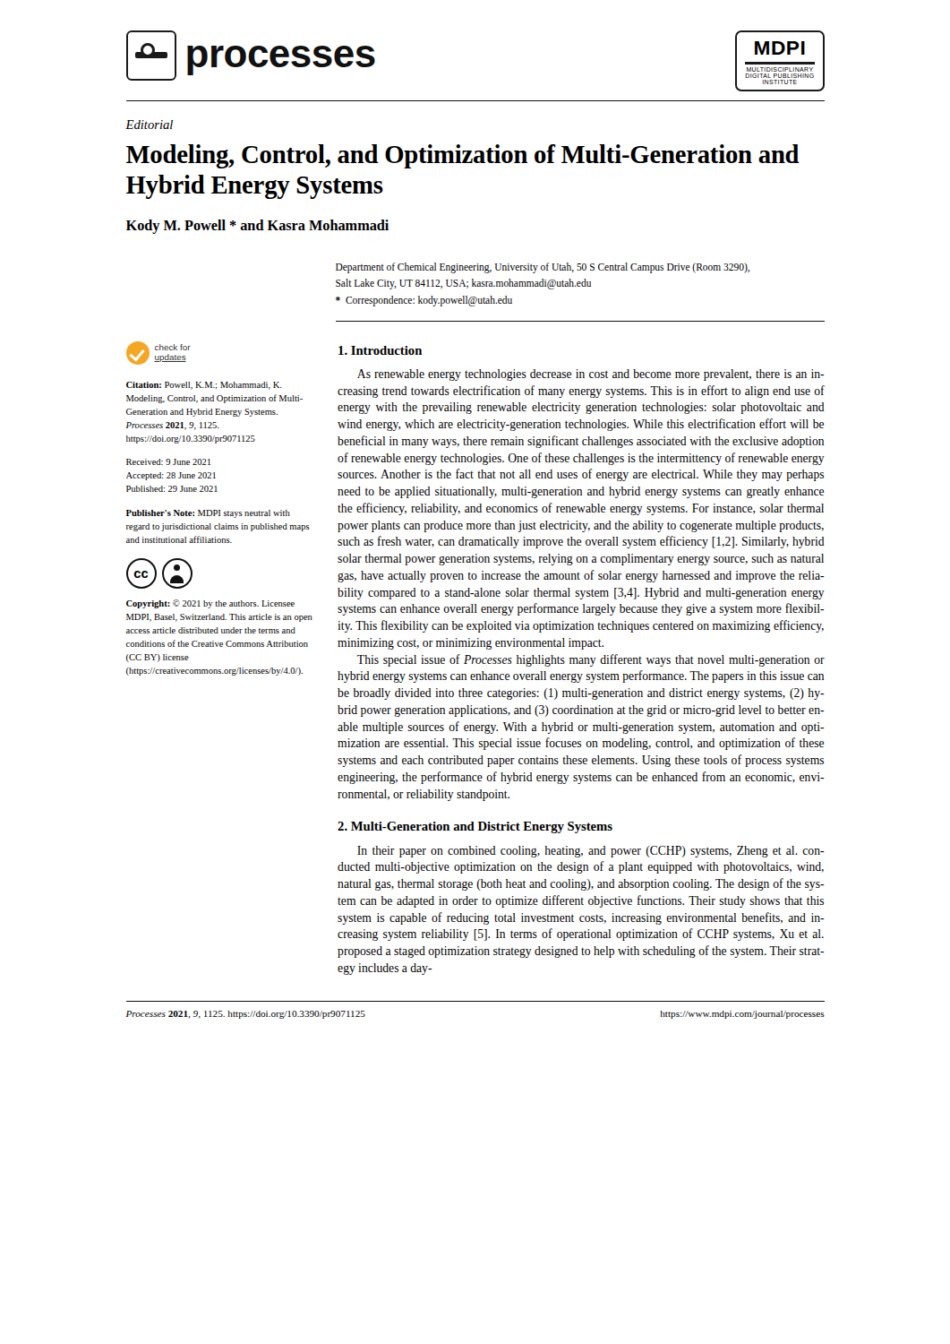processes
MDPI MULTIDISCIPLINARY
DIGITAL PUBLISHING
INSTITUTE
Editorial
Modeling, Control, and Optimization of Multi-Generation and Hybrid Energy Systems
Kody M. Powell * and Kasra Mohammadi
Department of Chemical Engineering, University of Utah, 50 S Central Campus Drive (Room 3290),
Salt Lake City, UT 84112, USA; kasra.mohammadi@utah.edu
* Correspondence: kody.powell@utah.edu
check for
updates
Citation: Powell, K.M.; Mohammadi, K. Modeling, Control, and Optimization of Multi-Generation and Hybrid Energy Systems. Processes 2021, 9, 1125. https://doi.org/10.3390/pr9071125
Received: 9 June 2021
Accepted: 28 June 2021
Published: 29 June 2021
Publisher's Note: MDPI stays neutral with regard to jurisdictional claims in published maps and institutional affiliations.
cc
Copyright: © 2021 by the authors. Licensee MDPI, Basel, Switzerland. This article is an open access article distributed under the terms and conditions of the Creative Commons Attribution (CC BY) license (https://creativecommons.org/licenses/by/4.0/).
1. Introduction
As renewable energy technologies decrease in cost and become more prevalent, there is an increasing trend towards electrification of many energy systems. This is in effort to align end use of energy with the prevailing renewable electricity generation technologies: solar photovoltaic and wind energy, which are electricity-generation technologies. While this electrification effort will be beneficial in many ways, there remain significant challenges associated with the exclusive adoption of renewable energy technologies. One of these challenges is the intermittency of renewable energy sources. Another is the fact that not all end uses of energy are electrical. While they may perhaps need to be applied situationally, multi-generation and hybrid energy systems can greatly enhance the efficiency, reliability, and economics of renewable energy systems. For instance, solar thermal power plants can produce more than just electricity, and the ability to cogenerate multiple products, such as fresh water, can dramatically improve the overall system efficiency [1,2]. Similarly, hybrid solar thermal power generation systems, relying on a complimentary energy source, such as natural gas, have actually proven to increase the amount of solar energy harnessed and improve the reliability compared to a stand-alone solar thermal system [3,4]. Hybrid and multi-generation energy systems can enhance overall energy performance largely because they give a system more flexibility. This flexibility can be exploited via optimization techniques centered on maximizing efficiency, minimizing cost, or minimizing environmental impact.
This special issue of Processes highlights many different ways that novel multi-generation or hybrid energy systems can enhance overall energy system performance. The papers in this issue can be broadly divided into three categories: (1) multi-generation and district energy systems, (2) hybrid power generation applications, and (3) coordination at the grid or micro-grid level to better enable multiple sources of energy. With a hybrid or multi-generation system, automation and optimization are essential. This special issue focuses on modeling, control, and optimization of these systems and each contributed paper contains these elements. Using these tools of process systems engineering, the performance of hybrid energy systems can be enhanced from an economic, environmental, or reliability standpoint.
2. Multi-Generation and District Energy Systems
In their paper on combined cooling, heating, and power (CCHP) systems, Zheng et al. conducted multi-objective optimization on the design of a plant equipped with photovoltaics, wind, natural gas, thermal storage (both heat and cooling), and absorption cooling. The design of the system can be adapted in order to optimize different objective functions. Their study shows that this system is capable of reducing total investment costs, increasing environmental benefits, and increasing system reliability [5]. In terms of operational optimization of CCHP systems, Xu et al. proposed a staged optimization strategy designed to help with scheduling of the system. Their strategy includes a day-
Processes 2021, 9, 1125. https://doi.org/10.3390/pr9071125
https://www.mdpi.com/journal/processes